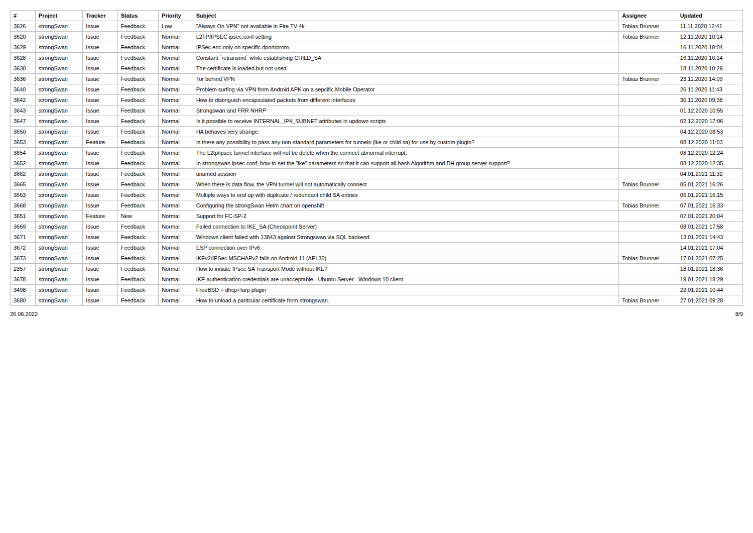| # | Project | Tracker | Status | Priority | Subject | Assignee | Updated |
| --- | --- | --- | --- | --- | --- | --- | --- |
| 3626 | strongSwan | Issue | Feedback | Low | "Always On VPN" not available in Fire TV 4k | Tobias Brunner | 11.11.2020 12:41 |
| 3620 | strongSwan | Issue | Feedback | Normal | L2TP/IPSEC ipsec.conf setting | Tobias Brunner | 12.11.2020 10:14 |
| 3629 | strongSwan | Issue | Feedback | Normal | IPSec enc only on specific dport/proto | | 16.11.2020 10:04 |
| 3628 | strongSwan | Issue | Feedback | Normal | Constant `retransmit` while establishing CHILD_SA | | 16.11.2020 10:14 |
| 3630 | strongSwan | Issue | Feedback | Normal | The certificate is loaded but not used. | | 18.11.2020 10:29 |
| 3636 | strongSwan | Issue | Feedback | Normal | Tor behind VPN | Tobias Brunner | 23.11.2020 14:09 |
| 3640 | strongSwan | Issue | Feedback | Normal | Problem surfing via VPN form Android APK on a sepcific Mobile Operator | | 26.11.2020 11:43 |
| 3642 | strongSwan | Issue | Feedback | Normal | How to distinguish encapsulated packets from different interfaces | | 30.11.2020 09:38 |
| 3643 | strongSwan | Issue | Feedback | Normal | Strongswan and FRR NHRP | | 01.12.2020 10:55 |
| 3647 | strongSwan | Issue | Feedback | Normal | Is it possible to receive INTERNAL_IP4_SUBNET attributes in updown scripts | | 02.12.2020 17:06 |
| 3650 | strongSwan | Issue | Feedback | Normal | HA behaves very strange | | 04.12.2020 08:53 |
| 3653 | strongSwan | Feature | Feedback | Normal | Is there any possibility to pass any non-standard parameters for tunnels (ike or child sa) for use by custom plugin? | | 08.12.2020 11:03 |
| 3654 | strongSwan | Issue | Feedback | Normal | The L2tp/ipsec tunnel interface will not be delete when the connect abnormal interrupt. | | 08.12.2020 12:24 |
| 3652 | strongSwan | Issue | Feedback | Normal | In strongswan ipsec.conf, how to set the "ike" parameters so that it can support all hash Algorithm and DH group server support? | | 08.12.2020 12:35 |
| 3662 | strongSwan | Issue | Feedback | Normal | unamed session | | 04.01.2021 11:32 |
| 3665 | strongSwan | Issue | Feedback | Normal | When there is data flow, the VPN tunnel will not automatically connect | Tobias Brunner | 05.01.2021 16:26 |
| 3663 | strongSwan | Issue | Feedback | Normal | Multiple ways to end up with duplicate / redundant child SA entries | | 06.01.2021 16:15 |
| 3668 | strongSwan | Issue | Feedback | Normal | Configuring the strongSwan Helm chart on openshift | Tobias Brunner | 07.01.2021 16:33 |
| 3651 | strongSwan | Feature | New | Normal | Support for FC-SP-2 | | 07.01.2021 20:04 |
| 3669 | strongSwan | Issue | Feedback | Normal | Failed connection to IKE_SA (Checkpoint Server) | | 08.01.2021 17:58 |
| 3671 | strongSwan | Issue | Feedback | Normal | Windows client failed with 13843 against Strongswan via SQL backend | | 13.01.2021 14:43 |
| 3672 | strongSwan | Issue | Feedback | Normal | ESP connection over IPv6 | | 14.01.2021 17:04 |
| 3673 | strongSwan | Issue | Feedback | Normal | IKEv2/IPSec MSCHAPv2 fails on Android 11 (API 30). | Tobias Brunner | 17.01.2021 07:25 |
| 2357 | strongSwan | Issue | Feedback | Normal | How to initiate IPsec SA Transport Mode without IKE? | | 18.01.2021 18:36 |
| 3678 | strongSwan | Issue | Feedback | Normal | IKE authentication credentials are unacceptable - Ubuntu Server - Windows 10 client | | 19.01.2021 18:29 |
| 3498 | strongSwan | Issue | Feedback | Normal | FreeBSD + dhcp+farp plugin | | 22.01.2021 10:44 |
| 3680 | strongSwan | Issue | Feedback | Normal | How to unload a paritcular certificate from strongswan. | Tobias Brunner | 27.01.2021 09:28 |
26.06.2022 8/9